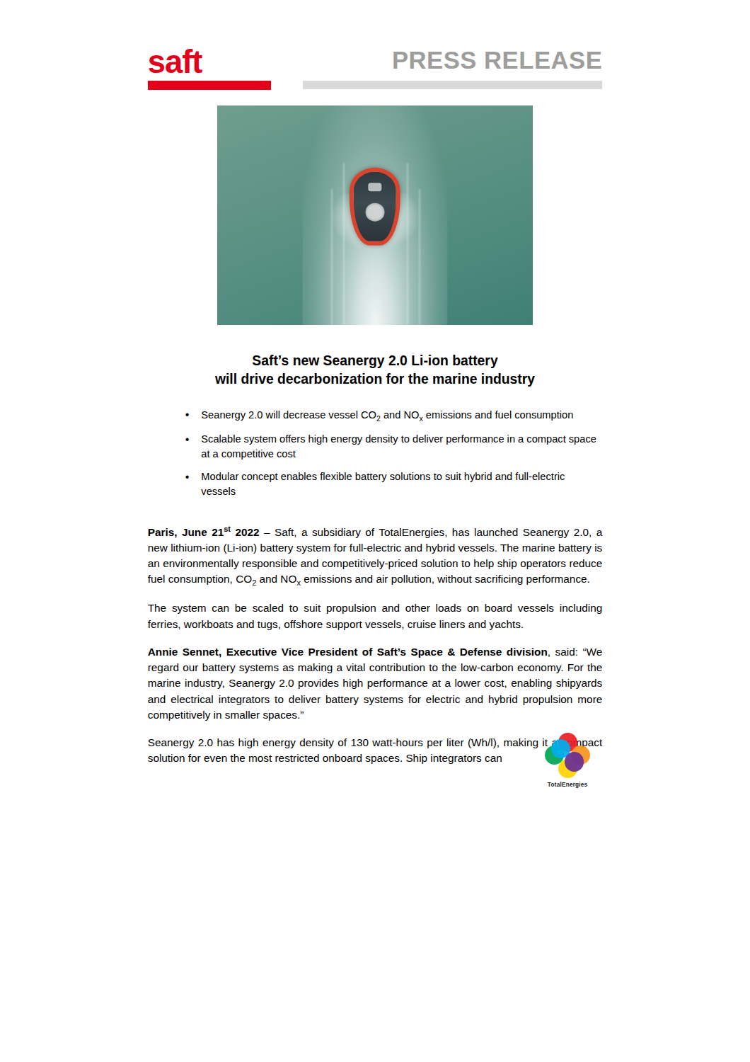saft
PRESS RELEASE
Saft’s new Seanergy 2.0 Li-ion battery
will drive decarbonization for the marine industry
Seanergy 2.0 will decrease vessel CO2 and NOx emissions and fuel consumption
Scalable system offers high energy density to deliver performance in a compact space at a competitive cost
Modular concept enables flexible battery solutions to suit hybrid and full-electric vessels
Paris, June 21st 2022 – Saft, a subsidiary of TotalEnergies, has launched Seanergy 2.0, a new lithium-ion (Li-ion) battery system for full-electric and hybrid vessels. The marine battery is an environmentally responsible and competitively-priced solution to help ship operators reduce fuel consumption, CO2 and NOx emissions and air pollution, without sacrificing performance.
The system can be scaled to suit propulsion and other loads on board vessels including ferries, workboats and tugs, offshore support vessels, cruise liners and yachts.
Annie Sennet, Executive Vice President of Saft’s Space & Defense division, said: “We regard our battery systems as making a vital contribution to the low-carbon economy. For the marine industry, Seanergy 2.0 provides high performance at a lower cost, enabling shipyards and electrical integrators to deliver battery systems for electric and hybrid propulsion more competitively in smaller spaces.”
Seanergy 2.0 has high energy density of 130 watt-hours per liter (Wh/l), making it a compact solution for even the most restricted onboard spaces. Ship integrators can
TotalEnergies